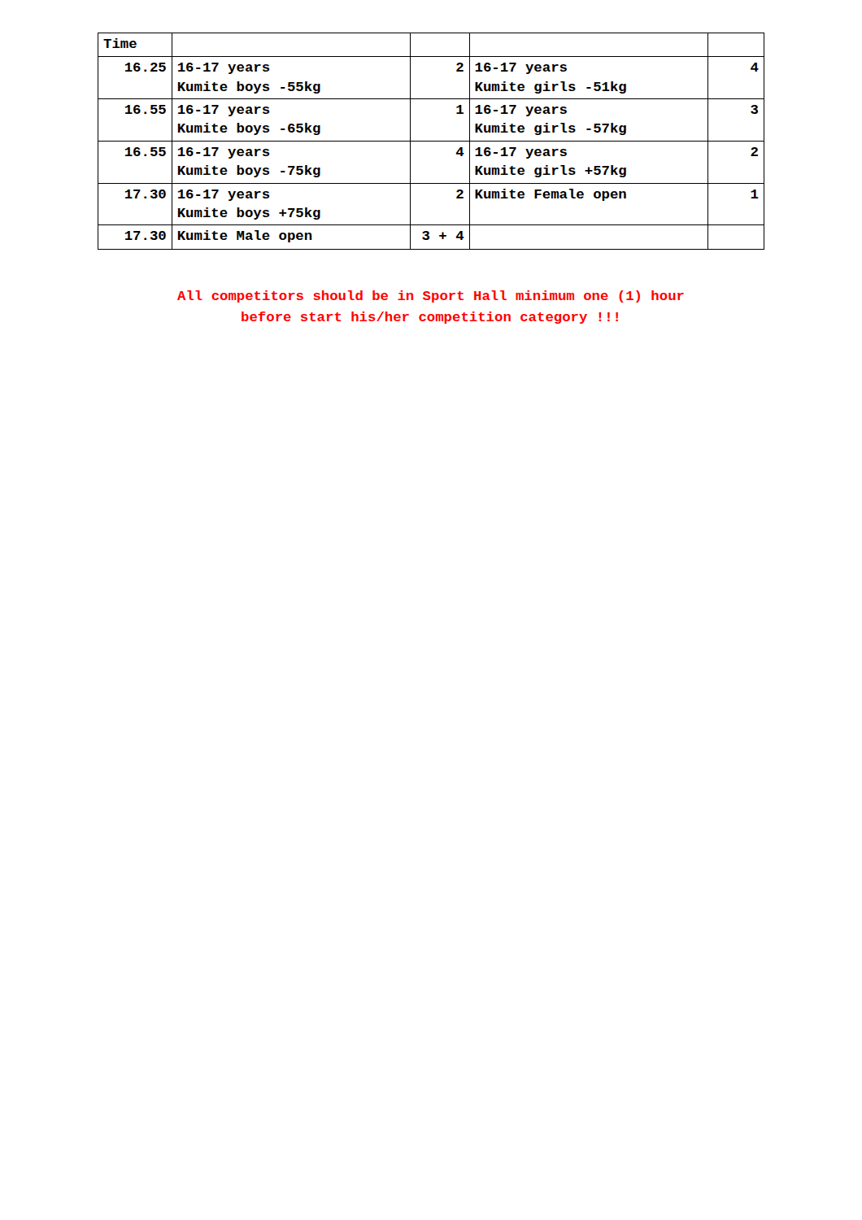| Time | | | | |
| 16.25 | 16-17 years Kumite boys -55kg | 2 | 16-17 years Kumite girls -51kg | 4 |
| 16.55 | 16-17 years Kumite boys -65kg | 1 | 16-17 years Kumite girls -57kg | 3 |
| 16.55 | 16-17 years Kumite boys -75kg | 4 | 16-17 years Kumite girls +57kg | 2 |
| 17.30 | 16-17 years Kumite boys +75kg | 2 | Kumite Female open | 1 |
| 17.30 | Kumite Male open | 3 + 4 | | |
All competitors should be in Sport Hall minimum one (1) hour
before start his/her competition category !!!